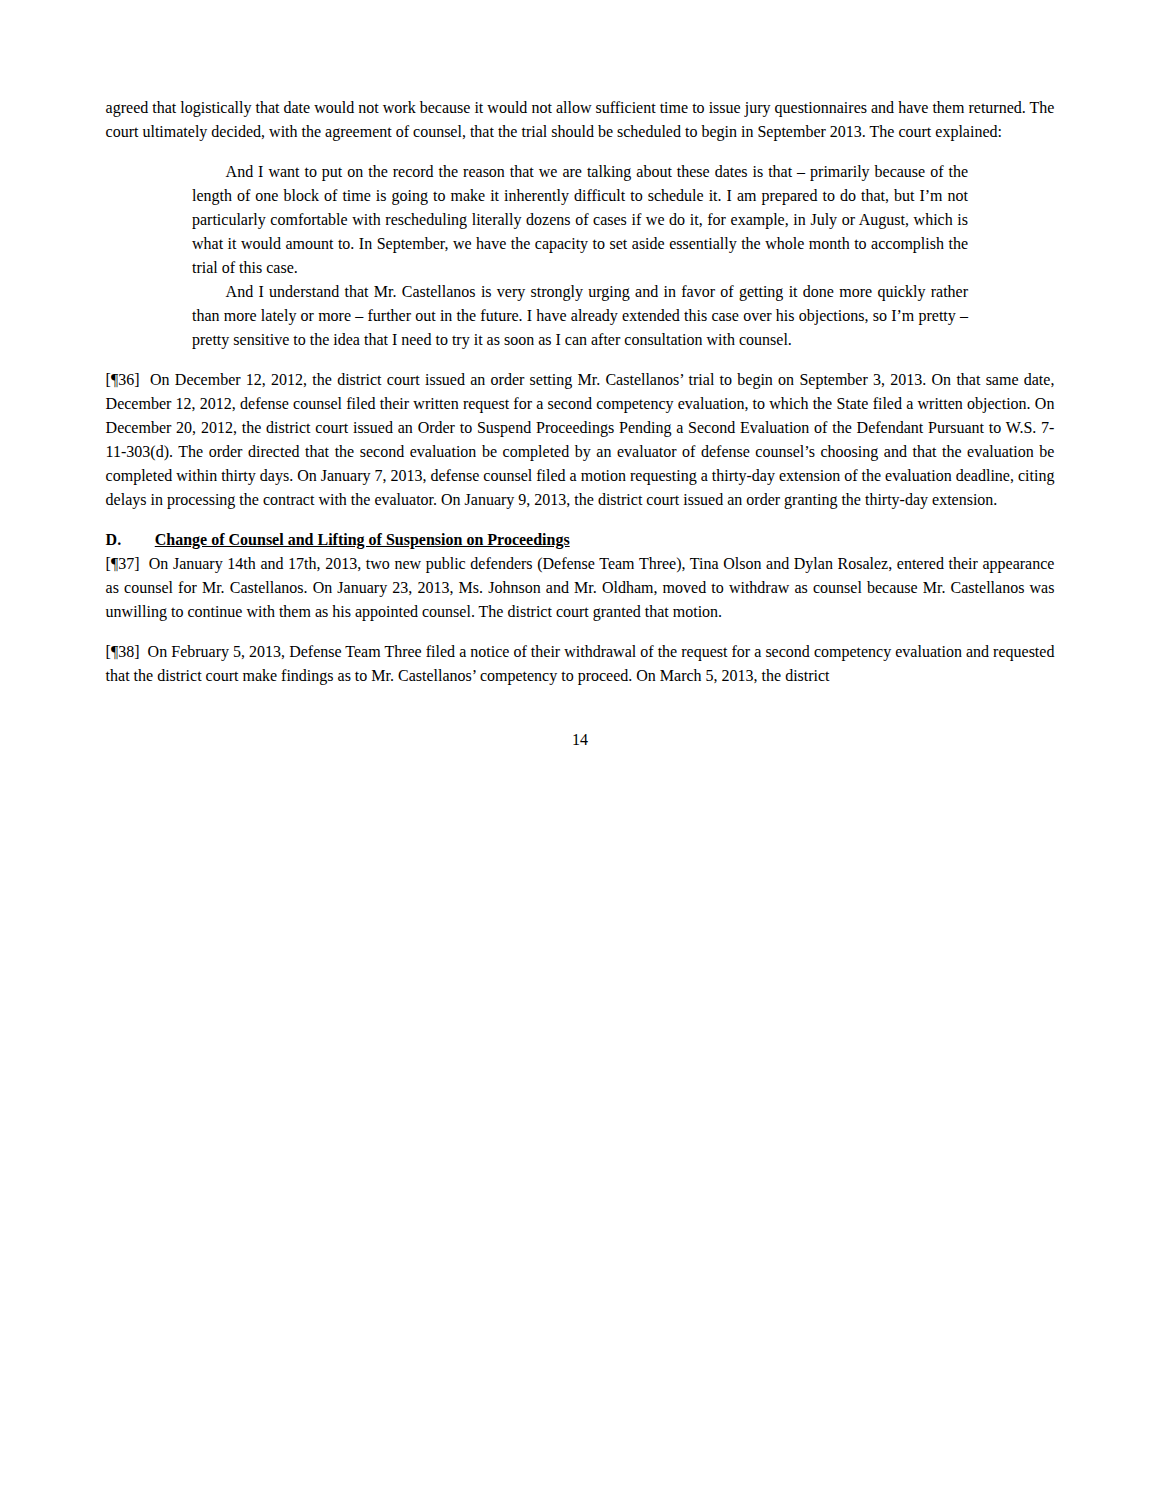agreed that logistically that date would not work because it would not allow sufficient time to issue jury questionnaires and have them returned. The court ultimately decided, with the agreement of counsel, that the trial should be scheduled to begin in September 2013. The court explained:
And I want to put on the record the reason that we are talking about these dates is that – primarily because of the length of one block of time is going to make it inherently difficult to schedule it. I am prepared to do that, but I’m not particularly comfortable with rescheduling literally dozens of cases if we do it, for example, in July or August, which is what it would amount to. In September, we have the capacity to set aside essentially the whole month to accomplish the trial of this case.
And I understand that Mr. Castellanos is very strongly urging and in favor of getting it done more quickly rather than more lately or more – further out in the future. I have already extended this case over his objections, so I’m pretty – pretty sensitive to the idea that I need to try it as soon as I can after consultation with counsel.
[¶36] On December 12, 2012, the district court issued an order setting Mr. Castellanos’ trial to begin on September 3, 2013. On that same date, December 12, 2012, defense counsel filed their written request for a second competency evaluation, to which the State filed a written objection. On December 20, 2012, the district court issued an Order to Suspend Proceedings Pending a Second Evaluation of the Defendant Pursuant to W.S. 7-11-303(d). The order directed that the second evaluation be completed by an evaluator of defense counsel’s choosing and that the evaluation be completed within thirty days. On January 7, 2013, defense counsel filed a motion requesting a thirty-day extension of the evaluation deadline, citing delays in processing the contract with the evaluator. On January 9, 2013, the district court issued an order granting the thirty-day extension.
D. Change of Counsel and Lifting of Suspension on Proceedings
[¶37] On January 14th and 17th, 2013, two new public defenders (Defense Team Three), Tina Olson and Dylan Rosalez, entered their appearance as counsel for Mr. Castellanos. On January 23, 2013, Ms. Johnson and Mr. Oldham, moved to withdraw as counsel because Mr. Castellanos was unwilling to continue with them as his appointed counsel. The district court granted that motion.
[¶38] On February 5, 2013, Defense Team Three filed a notice of their withdrawal of the request for a second competency evaluation and requested that the district court make findings as to Mr. Castellanos’ competency to proceed. On March 5, 2013, the district
14